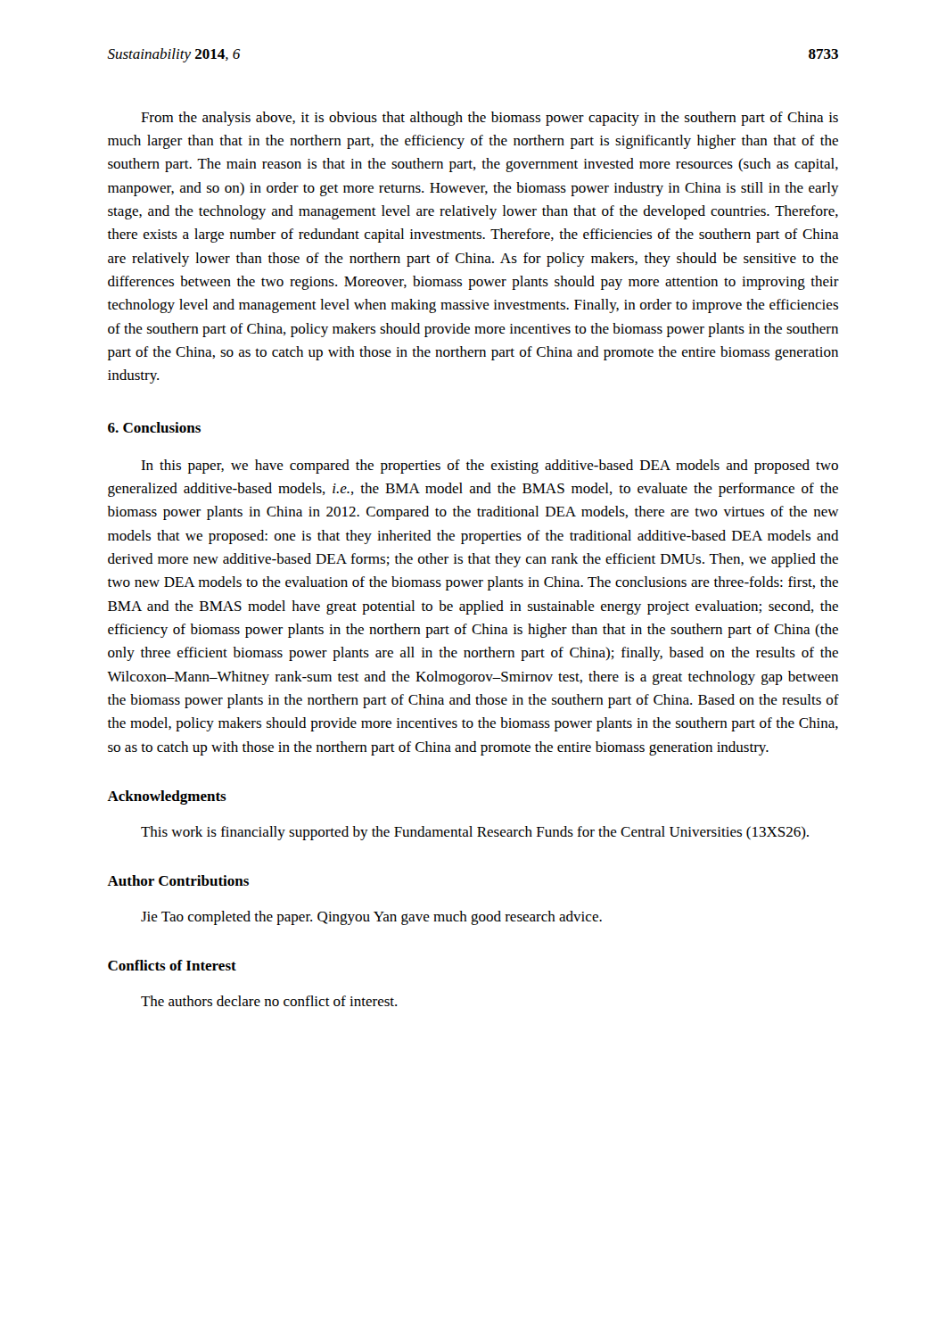Sustainability 2014, 6
8733
From the analysis above, it is obvious that although the biomass power capacity in the southern part of China is much larger than that in the northern part, the efficiency of the northern part is significantly higher than that of the southern part. The main reason is that in the southern part, the government invested more resources (such as capital, manpower, and so on) in order to get more returns. However, the biomass power industry in China is still in the early stage, and the technology and management level are relatively lower than that of the developed countries. Therefore, there exists a large number of redundant capital investments. Therefore, the efficiencies of the southern part of China are relatively lower than those of the northern part of China. As for policy makers, they should be sensitive to the differences between the two regions. Moreover, biomass power plants should pay more attention to improving their technology level and management level when making massive investments. Finally, in order to improve the efficiencies of the southern part of China, policy makers should provide more incentives to the biomass power plants in the southern part of the China, so as to catch up with those in the northern part of China and promote the entire biomass generation industry.
6. Conclusions
In this paper, we have compared the properties of the existing additive-based DEA models and proposed two generalized additive-based models, i.e., the BMA model and the BMAS model, to evaluate the performance of the biomass power plants in China in 2012. Compared to the traditional DEA models, there are two virtues of the new models that we proposed: one is that they inherited the properties of the traditional additive-based DEA models and derived more new additive-based DEA forms; the other is that they can rank the efficient DMUs. Then, we applied the two new DEA models to the evaluation of the biomass power plants in China. The conclusions are three-folds: first, the BMA and the BMAS model have great potential to be applied in sustainable energy project evaluation; second, the efficiency of biomass power plants in the northern part of China is higher than that in the southern part of China (the only three efficient biomass power plants are all in the northern part of China); finally, based on the results of the Wilcoxon–Mann–Whitney rank-sum test and the Kolmogorov–Smirnov test, there is a great technology gap between the biomass power plants in the northern part of China and those in the southern part of China. Based on the results of the model, policy makers should provide more incentives to the biomass power plants in the southern part of the China, so as to catch up with those in the northern part of China and promote the entire biomass generation industry.
Acknowledgments
This work is financially supported by the Fundamental Research Funds for the Central Universities (13XS26).
Author Contributions
Jie Tao completed the paper. Qingyou Yan gave much good research advice.
Conflicts of Interest
The authors declare no conflict of interest.